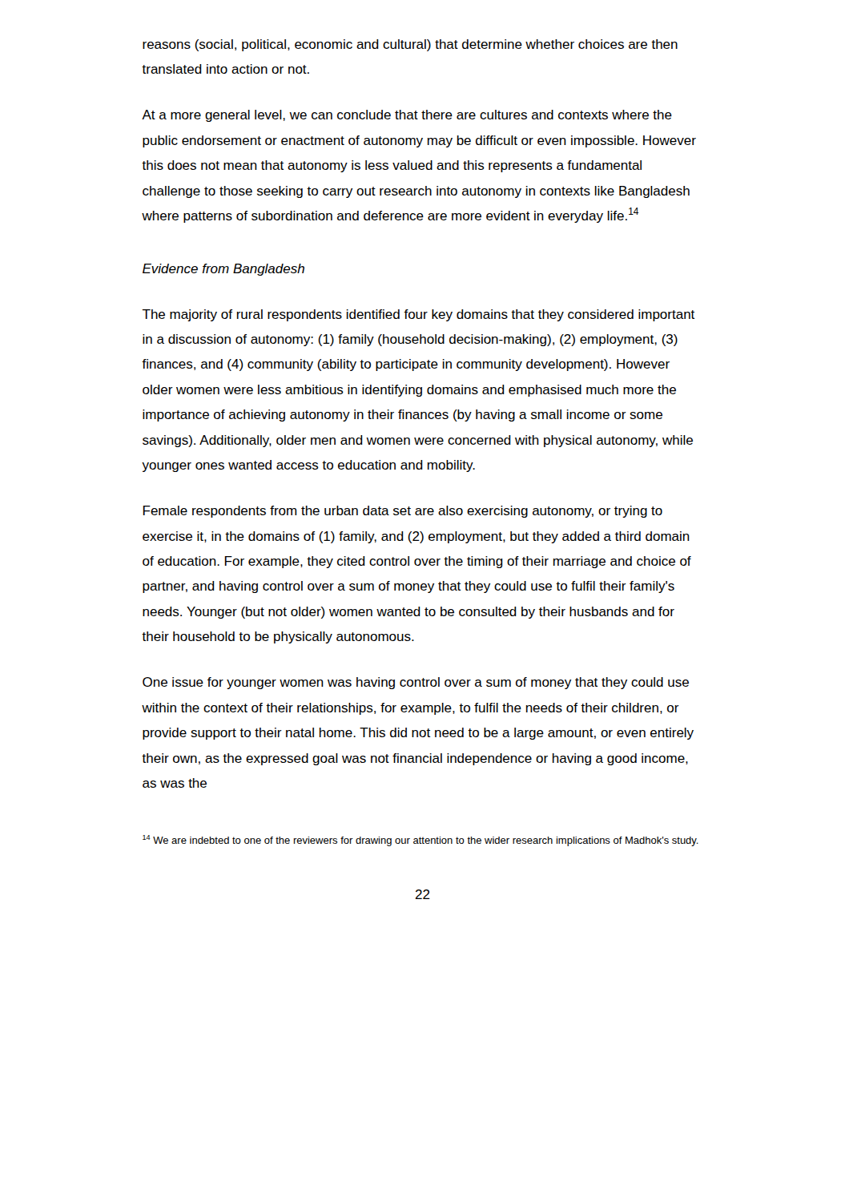reasons (social, political, economic and cultural) that determine whether choices are then translated into action or not.
At a more general level, we can conclude that there are cultures and contexts where the public endorsement or enactment of autonomy may be difficult or even impossible. However this does not mean that autonomy is less valued and this represents a fundamental challenge to those seeking to carry out research into autonomy in contexts like Bangladesh where patterns of subordination and deference are more evident in everyday life.14
Evidence from Bangladesh
The majority of rural respondents identified four key domains that they considered important in a discussion of autonomy: (1) family (household decision-making), (2) employment, (3) finances, and (4) community (ability to participate in community development). However older women were less ambitious in identifying domains and emphasised much more the importance of achieving autonomy in their finances (by having a small income or some savings). Additionally, older men and women were concerned with physical autonomy, while younger ones wanted access to education and mobility.
Female respondents from the urban data set are also exercising autonomy, or trying to exercise it, in the domains of (1) family, and (2) employment, but they added a third domain of education. For example, they cited control over the timing of their marriage and choice of partner, and having control over a sum of money that they could use to fulfil their family's needs. Younger (but not older) women wanted to be consulted by their husbands and for their household to be physically autonomous.
One issue for younger women was having control over a sum of money that they could use within the context of their relationships, for example, to fulfil the needs of their children, or provide support to their natal home. This did not need to be a large amount, or even entirely their own, as the expressed goal was not financial independence or having a good income, as was the
14 We are indebted to one of the reviewers for drawing our attention to the wider research implications of Madhok's study.
22